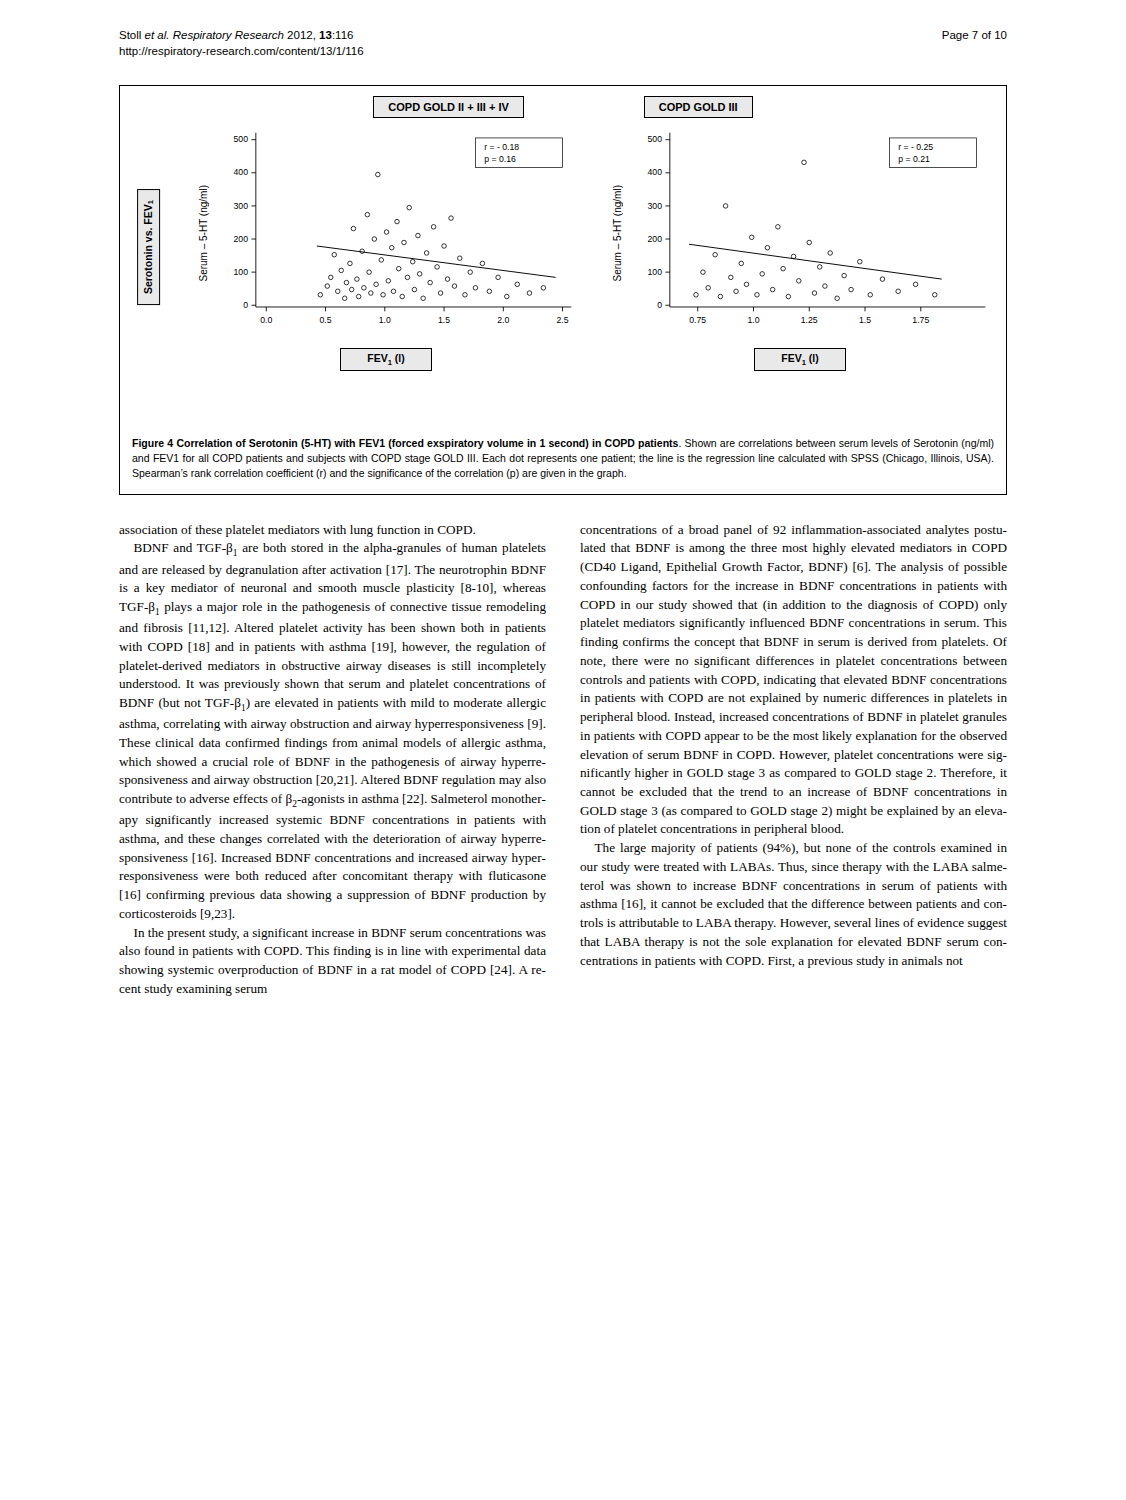Stoll et al. Respiratory Research 2012, 13:116
http://respiratory-research.com/content/13/1/116
Page 7 of 10
COPD GOLD II + III + IV
COPD GOLD III
Serotonin vs. FEV1
Serum – 5-HT (ng/ml)
500 400 300 200 100 0 0.0 0.5 1.0 1.5 2.0 2.5 r = - 0.18 p = 0.16
FEV1 (l)
Serum – 5-HT (ng/ml)
500 400 300 200 100 0 0.75 1.0 1.25 1.5 1.75 r = - 0.25 p = 0.21
FEV1 (l)
Figure 4 Correlation of Serotonin (5-HT) with FEV1 (forced exspiratory volume in 1 second) in COPD patients. Shown are correlations between serum levels of Serotonin (ng/ml) and FEV1 for all COPD patients and subjects with COPD stage GOLD III. Each dot represents one patient; the line is the regression line calculated with SPSS (Chicago, Illinois, USA). Spearman’s rank correlation coefficient (r) and the significance of the correlation (p) are given in the graph.
association of these platelet mediators with lung function in COPD.
BDNF and TGF-β1 are both stored in the alpha-granules of human platelets and are released by degranulation after activation [17]. The neurotrophin BDNF is a key mediator of neuronal and smooth muscle plasticity [8-10], whereas TGF-β1 plays a major role in the pathogenesis of connective tissue remodeling and fibrosis [11,12]. Altered platelet activity has been shown both in patients with COPD [18] and in patients with asthma [19], however, the regulation of platelet-derived mediators in obstructive airway diseases is still incompletely understood. It was previously shown that serum and platelet concentrations of BDNF (but not TGF-β1) are elevated in patients with mild to moderate allergic asthma, correlating with airway obstruction and airway hyperresponsiveness [9]. These clinical data confirmed findings from animal models of allergic asthma, which showed a crucial role of BDNF in the pathogenesis of airway hyperresponsiveness and airway obstruction [20,21]. Altered BDNF regulation may also contribute to adverse effects of β2-agonists in asthma [22]. Salmeterol monotherapy significantly increased systemic BDNF concentrations in patients with asthma, and these changes correlated with the deterioration of airway hyperresponsiveness [16]. Increased BDNF concentrations and increased airway hyperresponsiveness were both reduced after concomitant therapy with fluticasone [16] confirming previous data showing a suppression of BDNF production by corticosteroids [9,23].
In the present study, a significant increase in BDNF serum concentrations was also found in patients with COPD. This finding is in line with experimental data showing systemic overproduction of BDNF in a rat model of COPD [24]. A recent study examining serum
concentrations of a broad panel of 92 inflammation-associated analytes postulated that BDNF is among the three most highly elevated mediators in COPD (CD40 Ligand, Epithelial Growth Factor, BDNF) [6]. The analysis of possible confounding factors for the increase in BDNF concentrations in patients with COPD in our study showed that (in addition to the diagnosis of COPD) only platelet mediators significantly influenced BDNF concentrations in serum. This finding confirms the concept that BDNF in serum is derived from platelets. Of note, there were no significant differences in platelet concentrations between controls and patients with COPD, indicating that elevated BDNF concentrations in patients with COPD are not explained by numeric differences in platelets in peripheral blood. Instead, increased concentrations of BDNF in platelet granules in patients with COPD appear to be the most likely explanation for the observed elevation of serum BDNF in COPD. However, platelet concentrations were significantly higher in GOLD stage 3 as compared to GOLD stage 2. Therefore, it cannot be excluded that the trend to an increase of BDNF concentrations in GOLD stage 3 (as compared to GOLD stage 2) might be explained by an elevation of platelet concentrations in peripheral blood.
The large majority of patients (94%), but none of the controls examined in our study were treated with LABAs. Thus, since therapy with the LABA salmeterol was shown to increase BDNF concentrations in serum of patients with asthma [16], it cannot be excluded that the difference between patients and controls is attributable to LABA therapy. However, several lines of evidence suggest that LABA therapy is not the sole explanation for elevated BDNF serum concentrations in patients with COPD. First, a previous study in animals not